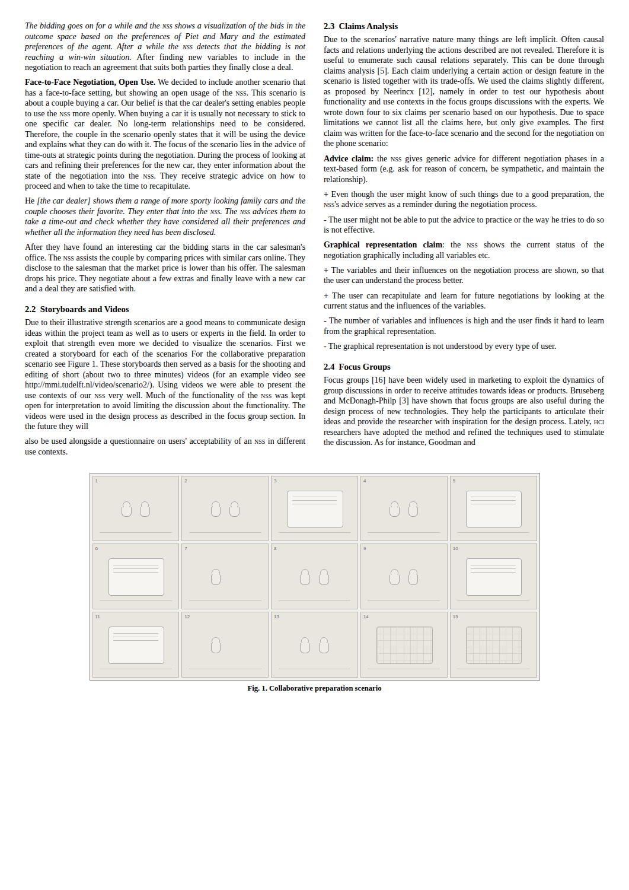The bidding goes on for a while and the nss shows a visualization of the bids in the outcome space based on the preferences of Piet and Mary and the estimated preferences of the agent. After a while the nss detects that the bidding is not reaching a win-win situation. After finding new variables to include in the negotiation to reach an agreement that suits both parties they finally close a deal.
Face-to-Face Negotiation, Open Use. We decided to include another scenario that has a face-to-face setting, but showing an open usage of the nss. This scenario is about a couple buying a car. Our belief is that the car dealer's setting enables people to use the nss more openly. When buying a car it is usually not necessary to stick to one specific car dealer. No long-term relationships need to be considered. Therefore, the couple in the scenario openly states that it will be using the device and explains what they can do with it. The focus of the scenario lies in the advice of time-outs at strategic points during the negotiation. During the process of looking at cars and refining their preferences for the new car, they enter information about the state of the negotiation into the nss. They receive strategic advice on how to proceed and when to take the time to recapitulate.
He [the car dealer] shows them a range of more sporty looking family cars and the couple chooses their favorite. They enter that into the nss. The nss advices them to take a time-out and check whether they have considered all their preferences and whether all the information they need has been disclosed.
After they have found an interesting car the bidding starts in the car salesman's office. The nss assists the couple by comparing prices with similar cars online. They disclose to the salesman that the market price is lower than his offer. The salesman drops his price. They negotiate about a few extras and finally leave with a new car and a deal they are satisfied with.
2.2 Storyboards and Videos
Due to their illustrative strength scenarios are a good means to communicate design ideas within the project team as well as to users or experts in the field. In order to exploit that strength even more we decided to visualize the scenarios. First we created a storyboard for each of the scenarios For the collaborative preparation scenario see Figure 1. These storyboards then served as a basis for the shooting and editing of short (about two to three minutes) videos (for an example video see http://mmi.tudelft.nl/video/scenario2/). Using videos we were able to present the use contexts of our nss very well. Much of the functionality of the nss was kept open for interpretation to avoid limiting the discussion about the functionality. The videos were used in the design process as described in the focus group section. In the future they will
also be used alongside a questionnaire on users' acceptability of an nss in different use contexts.
2.3 Claims Analysis
Due to the scenarios' narrative nature many things are left implicit. Often causal facts and relations underlying the actions described are not revealed. Therefore it is useful to enumerate such causal relations separately. This can be done through claims analysis [5]. Each claim underlying a certain action or design feature in the scenario is listed together with its trade-offs. We used the claims slightly different, as proposed by Neerincx [12], namely in order to test our hypothesis about functionality and use contexts in the focus groups discussions with the experts. We wrote down four to six claims per scenario based on our hypothesis. Due to space limitations we cannot list all the claims here, but only give examples. The first claim was written for the face-to-face scenario and the second for the negotiation on the phone scenario:
Advice claim: the nss gives generic advice for different negotiation phases in a text-based form (e.g. ask for reason of concern, be sympathetic, and maintain the relationship).
+ Even though the user might know of such things due to a good preparation, the nss's advice serves as a reminder during the negotiation process.
- The user might not be able to put the advice to practice or the way he tries to do so is not effective.
Graphical representation claim: the nss shows the current status of the negotiation graphically including all variables etc.
+ The variables and their influences on the negotiation process are shown, so that the user can understand the process better.
+ The user can recapitulate and learn for future negotiations by looking at the current status and the influences of the variables.
- The number of variables and influences is high and the user finds it hard to learn from the graphical representation.
- The graphical representation is not understood by every type of user.
2.4 Focus Groups
Focus groups [16] have been widely used in marketing to exploit the dynamics of group discussions in order to receive attitudes towards ideas or products. Bruseberg and McDonagh-Philp [3] have shown that focus groups are also useful during the design process of new technologies. They help the participants to articulate their ideas and provide the researcher with inspiration for the design process. Lately, hci researchers have adopted the method and refined the techniques used to stimulate the discussion. As for instance, Goodman and
1
2
3
4
5
6
7
8
9
10
11
12
13
14
15
Fig. 1. Collaborative preparation scenario